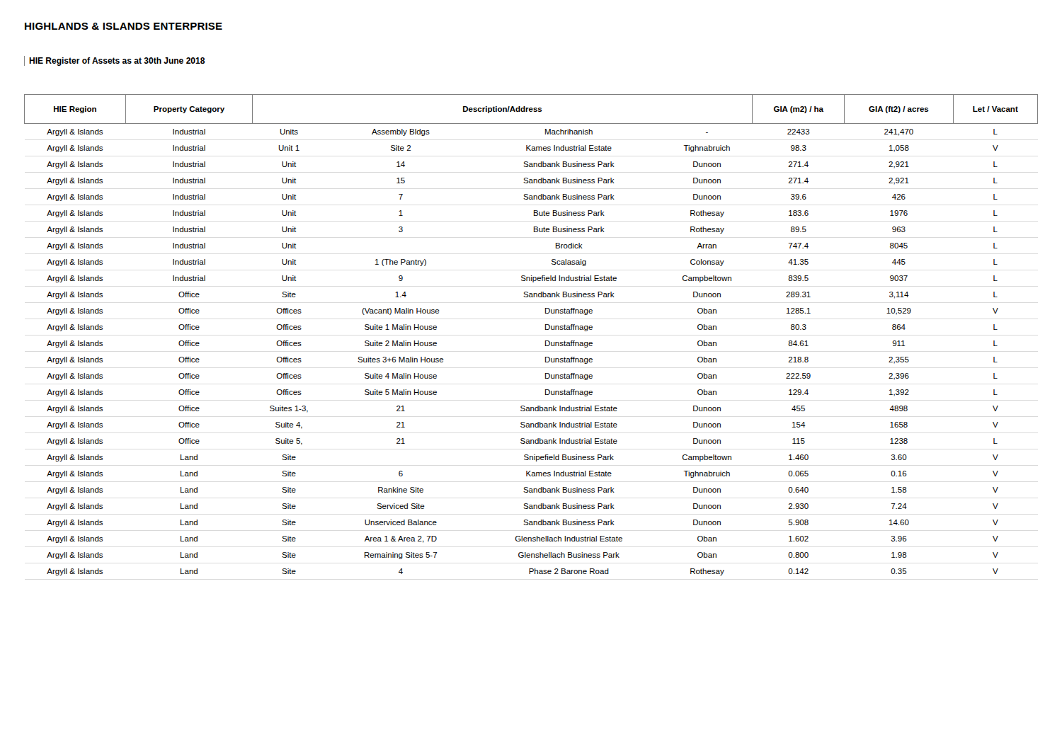HIGHLANDS & ISLANDS ENTERPRISE
HIE Register of Assets as at 30th June 2018
| HIE Region | Property Category | Description/Address | GIA (m2) / ha | GIA (ft2) / acres | Let / Vacant |
| --- | --- | --- | --- | --- | --- |
| Argyll & Islands | Industrial | Units | Assembly Bldgs | Machrihanish | - | 22433 | 241,470 | L |
| Argyll & Islands | Industrial | Unit 1 | Site 2 | Kames Industrial Estate | Tighnabruich | 98.3 | 1,058 | V |
| Argyll & Islands | Industrial | Unit | 14 | Sandbank Business Park | Dunoon | 271.4 | 2,921 | L |
| Argyll & Islands | Industrial | Unit | 15 | Sandbank Business Park | Dunoon | 271.4 | 2,921 | L |
| Argyll & Islands | Industrial | Unit | 7 | Sandbank Business Park | Dunoon | 39.6 | 426 | L |
| Argyll & Islands | Industrial | Unit | 1 | Bute Business Park | Rothesay | 183.6 | 1976 | L |
| Argyll & Islands | Industrial | Unit | 3 | Bute Business Park | Rothesay | 89.5 | 963 | L |
| Argyll & Islands | Industrial | Unit | | Brodick | Arran | 747.4 | 8045 | L |
| Argyll & Islands | Industrial | Unit | 1 (The Pantry) | Scalasaig | Colonsay | 41.35 | 445 | L |
| Argyll & Islands | Industrial | Unit | 9 | Snipefield Industrial Estate | Campbeltown | 839.5 | 9037 | L |
| Argyll & Islands | Office | Site | 1.4 | Sandbank Business Park | Dunoon | 289.31 | 3,114 | L |
| Argyll & Islands | Office | Offices | (Vacant) Malin House | Dunstaffnage | Oban | 1285.1 | 10,529 | V |
| Argyll & Islands | Office | Offices | Suite 1 Malin House | Dunstaffnage | Oban | 80.3 | 864 | L |
| Argyll & Islands | Office | Offices | Suite 2 Malin House | Dunstaffnage | Oban | 84.61 | 911 | L |
| Argyll & Islands | Office | Offices | Suites 3+6 Malin House | Dunstaffnage | Oban | 218.8 | 2,355 | L |
| Argyll & Islands | Office | Offices | Suite 4 Malin House | Dunstaffnage | Oban | 222.59 | 2,396 | L |
| Argyll & Islands | Office | Offices | Suite 5 Malin House | Dunstaffnage | Oban | 129.4 | 1,392 | L |
| Argyll & Islands | Office | Suites 1-3, | 21 | Sandbank Industrial Estate | Dunoon | 455 | 4898 | V |
| Argyll & Islands | Office | Suite 4, | 21 | Sandbank Industrial Estate | Dunoon | 154 | 1658 | V |
| Argyll & Islands | Office | Suite 5, | 21 | Sandbank Industrial Estate | Dunoon | 115 | 1238 | L |
| Argyll & Islands | Land | Site | | Snipefield Business Park | Campbeltown | 1.460 | 3.60 | V |
| Argyll & Islands | Land | Site | 6 | Kames Industrial Estate | Tighnabruich | 0.065 | 0.16 | V |
| Argyll & Islands | Land | Site | Rankine Site | Sandbank Business Park | Dunoon | 0.640 | 1.58 | V |
| Argyll & Islands | Land | Site | Serviced Site | Sandbank Business Park | Dunoon | 2.930 | 7.24 | V |
| Argyll & Islands | Land | Site | Unserviced Balance | Sandbank Business Park | Dunoon | 5.908 | 14.60 | V |
| Argyll & Islands | Land | Site | Area 1 & Area 2, 7D | Glenshellach Industrial Estate | Oban | 1.602 | 3.96 | V |
| Argyll & Islands | Land | Site | Remaining Sites 5-7 | Glenshellach Business Park | Oban | 0.800 | 1.98 | V |
| Argyll & Islands | Land | Site | 4 | Phase 2 Barone Road | Rothesay | 0.142 | 0.35 | V |